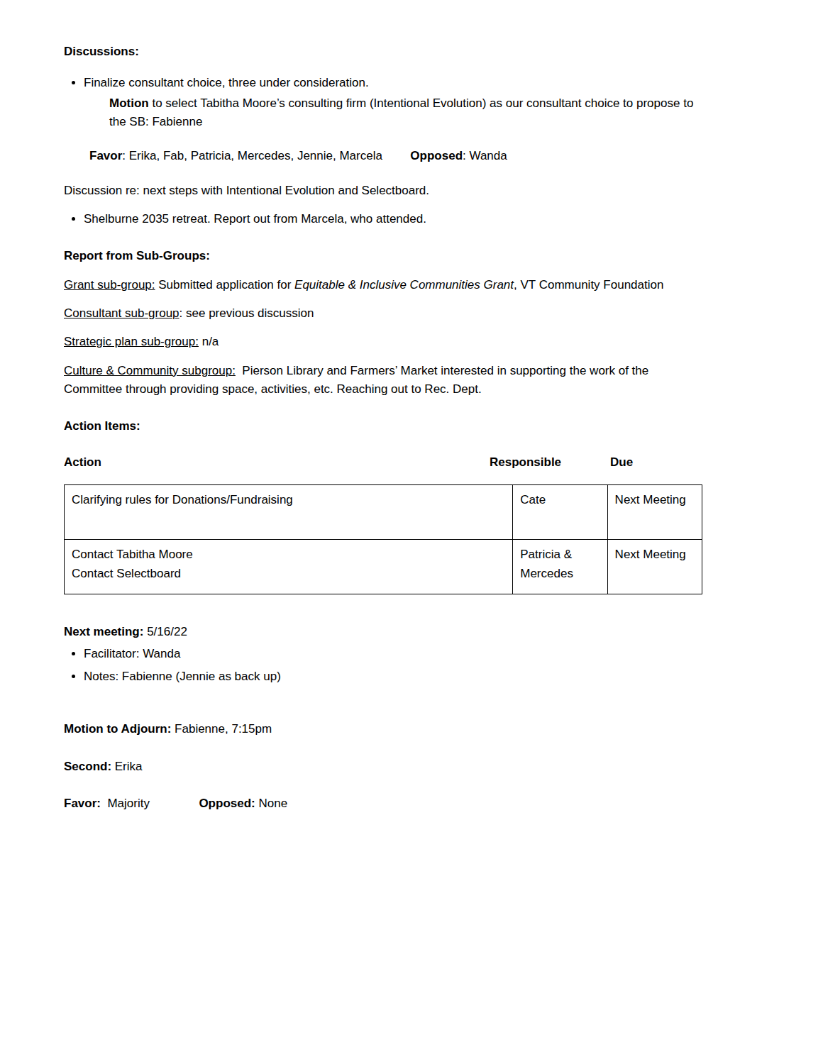Discussions:
Finalize consultant choice, three under consideration.
Motion to select Tabitha Moore’s consulting firm (Intentional Evolution) as our consultant choice to propose to the SB: Fabienne
Favor: Erika, Fab, Patricia, Mercedes, Jennie, Marcela Opposed: Wanda
Discussion re: next steps with Intentional Evolution and Selectboard.
Shelburne 2035 retreat. Report out from Marcela, who attended.
Report from Sub-Groups:
Grant sub-group: Submitted application for Equitable & Inclusive Communities Grant, VT Community Foundation
Consultant sub-group: see previous discussion
Strategic plan sub-group: n/a
Culture & Community subgroup: Pierson Library and Farmers’ Market interested in supporting the work of the Committee through providing space, activities, etc. Reaching out to Rec. Dept.
Action Items:
Action Responsible Due
| Clarifying rules for Donations/Fundraising | Cate | Next Meeting |
| Contact Tabitha Moore Contact Selectboard | Patricia & Mercedes | Next Meeting |
Next meeting: 5/16/22
Facilitator: Wanda
Notes: Fabienne (Jennie as back up)
Motion to Adjourn: Fabienne, 7:15pm
Second: Erika
Favor: Majority Opposed: None